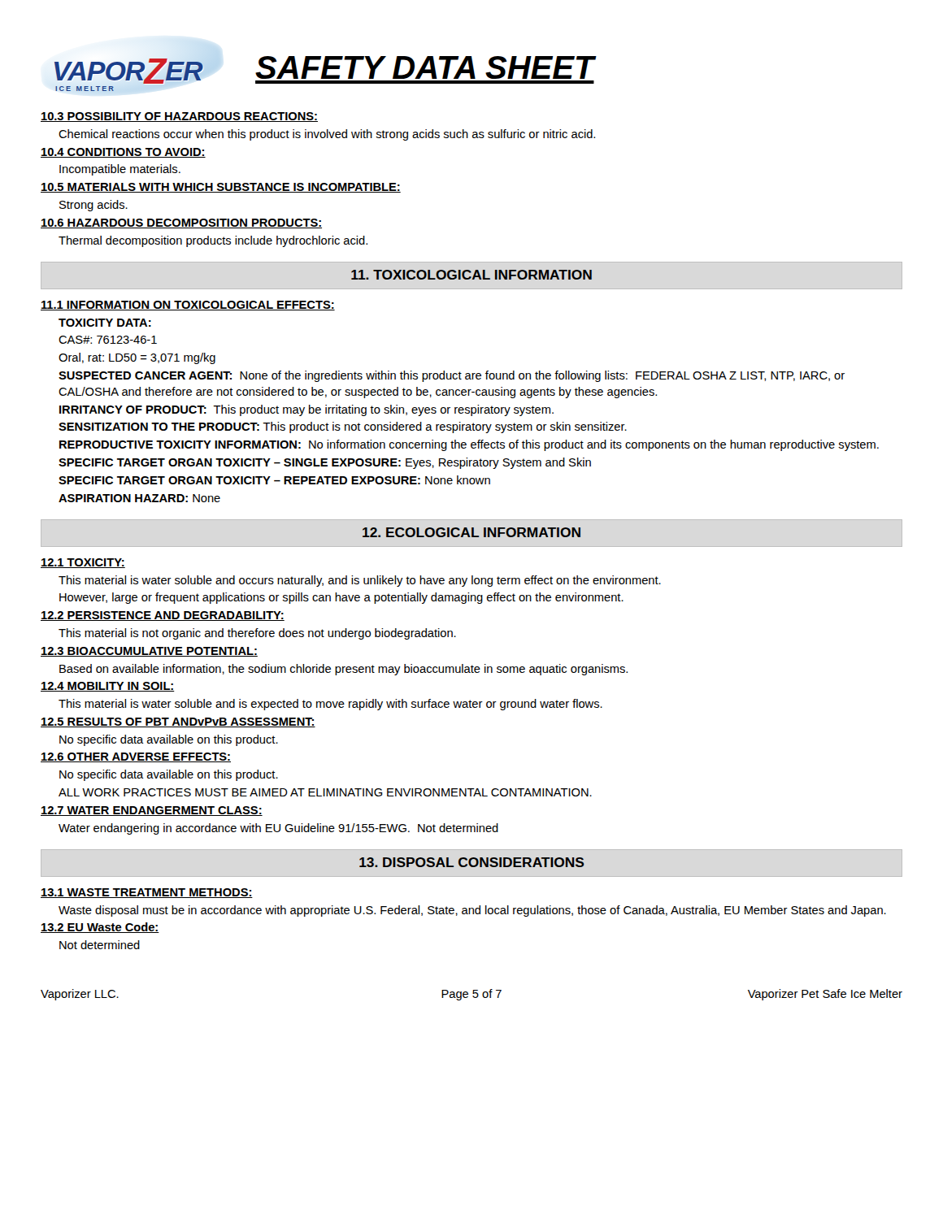VAPORZER
ICE MELTER
SAFETY DATA SHEET
10.3 POSSIBILITY OF HAZARDOUS REACTIONS:
Chemical reactions occur when this product is involved with strong acids such as sulfuric or nitric acid.
10.4 CONDITIONS TO AVOID:
Incompatible materials.
10.5 MATERIALS WITH WHICH SUBSTANCE IS INCOMPATIBLE:
Strong acids.
10.6 HAZARDOUS DECOMPOSITION PRODUCTS:
Thermal decomposition products include hydrochloric acid.
11. TOXICOLOGICAL INFORMATION
11.1 INFORMATION ON TOXICOLOGICAL EFFECTS:
TOXICITY DATA:
CAS#: 76123-46-1
Oral, rat: LD50 = 3,071 mg/kg
SUSPECTED CANCER AGENT: None of the ingredients within this product are found on the following lists: FEDERAL OSHA Z LIST, NTP, IARC, or CAL/OSHA and therefore are not considered to be, or suspected to be, cancer-causing agents by these agencies.
IRRITANCY OF PRODUCT: This product may be irritating to skin, eyes or respiratory system.
SENSITIZATION TO THE PRODUCT: This product is not considered a respiratory system or skin sensitizer.
REPRODUCTIVE TOXICITY INFORMATION: No information concerning the effects of this product and its components on the human reproductive system.
SPECIFIC TARGET ORGAN TOXICITY – SINGLE EXPOSURE: Eyes, Respiratory System and Skin
SPECIFIC TARGET ORGAN TOXICITY – REPEATED EXPOSURE: None known
ASPIRATION HAZARD: None
12. ECOLOGICAL INFORMATION
12.1 TOXICITY:
This material is water soluble and occurs naturally, and is unlikely to have any long term effect on the environment.
However, large or frequent applications or spills can have a potentially damaging effect on the environment.
12.2 PERSISTENCE AND DEGRADABILITY:
This material is not organic and therefore does not undergo biodegradation.
12.3 BIOACCUMULATIVE POTENTIAL:
Based on available information, the sodium chloride present may bioaccumulate in some aquatic organisms.
12.4 MOBILITY IN SOIL:
This material is water soluble and is expected to move rapidly with surface water or ground water flows.
12.5 RESULTS OF PBT ANDvPvB ASSESSMENT:
No specific data available on this product.
12.6 OTHER ADVERSE EFFECTS:
No specific data available on this product.
ALL WORK PRACTICES MUST BE AIMED AT ELIMINATING ENVIRONMENTAL CONTAMINATION.
12.7 WATER ENDANGERMENT CLASS:
Water endangering in accordance with EU Guideline 91/155-EWG. Not determined
13. DISPOSAL CONSIDERATIONS
13.1 WASTE TREATMENT METHODS:
Waste disposal must be in accordance with appropriate U.S. Federal, State, and local regulations, those of Canada, Australia, EU Member States and Japan.
13.2 EU Waste Code:
Not determined
Vaporizer LLC.
Page 5 of 7
Vaporizer Pet Safe Ice Melter